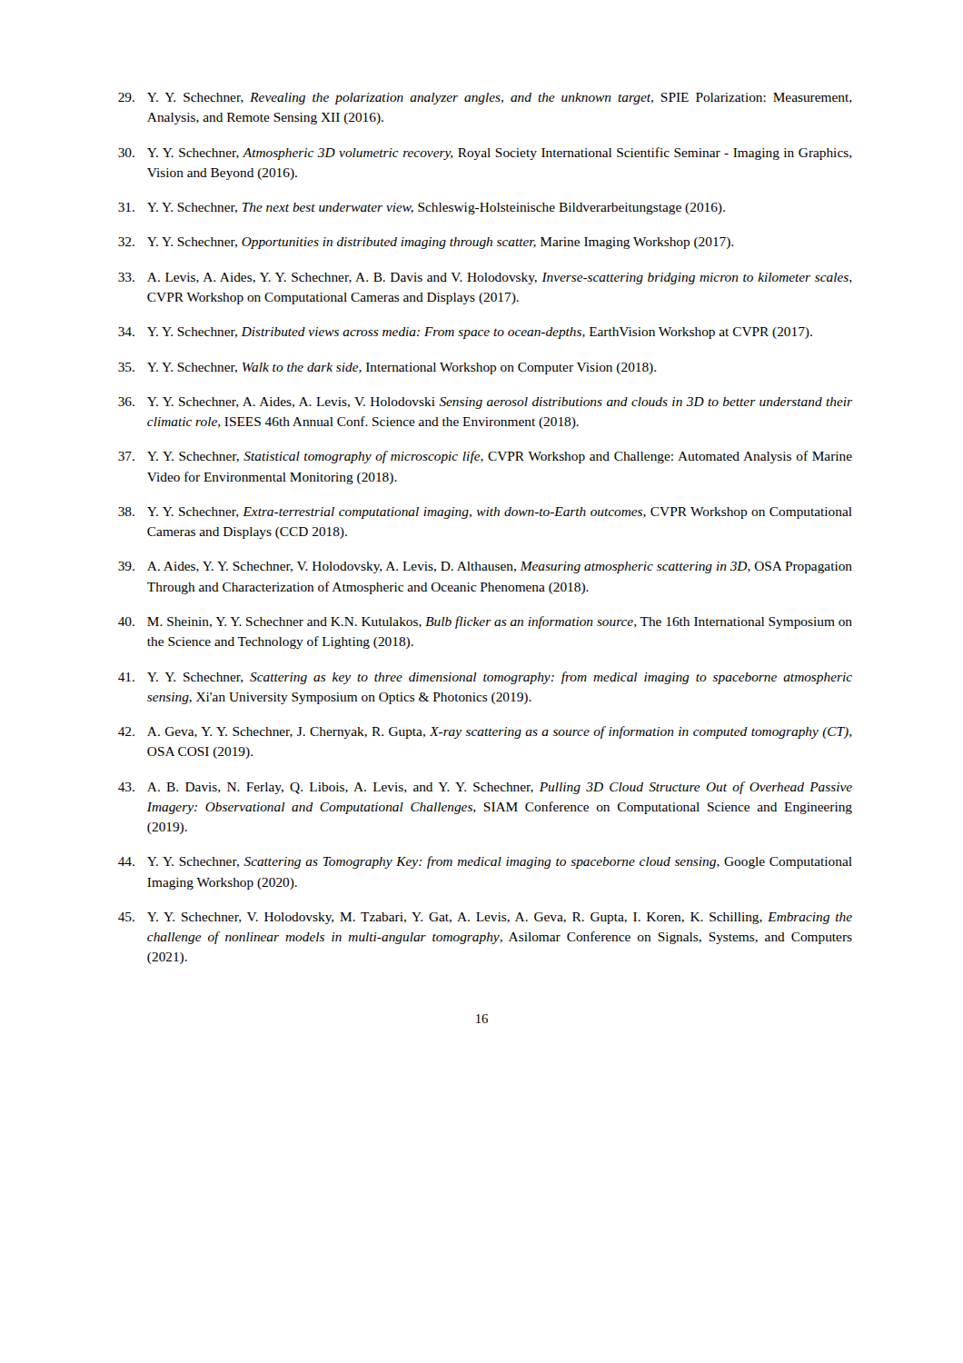29. Y. Y. Schechner, Revealing the polarization analyzer angles, and the unknown target, SPIE Polarization: Measurement, Analysis, and Remote Sensing XII (2016).
30. Y. Y. Schechner, Atmospheric 3D volumetric recovery, Royal Society International Scientific Seminar - Imaging in Graphics, Vision and Beyond (2016).
31. Y. Y. Schechner, The next best underwater view, Schleswig-Holsteinische Bildverarbeitungstage (2016).
32. Y. Y. Schechner, Opportunities in distributed imaging through scatter, Marine Imaging Workshop (2017).
33. A. Levis, A. Aides, Y. Y. Schechner, A. B. Davis and V. Holodovsky, Inverse-scattering bridging micron to kilometer scales, CVPR Workshop on Computational Cameras and Displays (2017).
34. Y. Y. Schechner, Distributed views across media: From space to ocean-depths, EarthVision Workshop at CVPR (2017).
35. Y. Y. Schechner, Walk to the dark side, International Workshop on Computer Vision (2018).
36. Y. Y. Schechner, A. Aides, A. Levis, V. Holodovski Sensing aerosol distributions and clouds in 3D to better understand their climatic role, ISEES 46th Annual Conf. Science and the Environment (2018).
37. Y. Y. Schechner, Statistical tomography of microscopic life, CVPR Workshop and Challenge: Automated Analysis of Marine Video for Environmental Monitoring (2018).
38. Y. Y. Schechner, Extra-terrestrial computational imaging, with down-to-Earth outcomes, CVPR Workshop on Computational Cameras and Displays (CCD 2018).
39. A. Aides, Y. Y. Schechner, V. Holodovsky, A. Levis, D. Althausen, Measuring atmospheric scattering in 3D, OSA Propagation Through and Characterization of Atmospheric and Oceanic Phenomena (2018).
40. M. Sheinin, Y. Y. Schechner and K.N. Kutulakos, Bulb flicker as an information source, The 16th International Symposium on the Science and Technology of Lighting (2018).
41. Y. Y. Schechner, Scattering as key to three dimensional tomography: from medical imaging to spaceborne atmospheric sensing, Xi'an University Symposium on Optics & Photonics (2019).
42. A. Geva, Y. Y. Schechner, J. Chernyak, R. Gupta, X-ray scattering as a source of information in computed tomography (CT), OSA COSI (2019).
43. A. B. Davis, N. Ferlay, Q. Libois, A. Levis, and Y. Y. Schechner, Pulling 3D Cloud Structure Out of Overhead Passive Imagery: Observational and Computational Challenges, SIAM Conference on Computational Science and Engineering (2019).
44. Y. Y. Schechner, Scattering as Tomography Key: from medical imaging to spaceborne cloud sensing, Google Computational Imaging Workshop (2020).
45. Y. Y. Schechner, V. Holodovsky, M. Tzabari, Y. Gat, A. Levis, A. Geva, R. Gupta, I. Koren, K. Schilling, Embracing the challenge of nonlinear models in multi-angular tomography, Asilomar Conference on Signals, Systems, and Computers (2021).
16